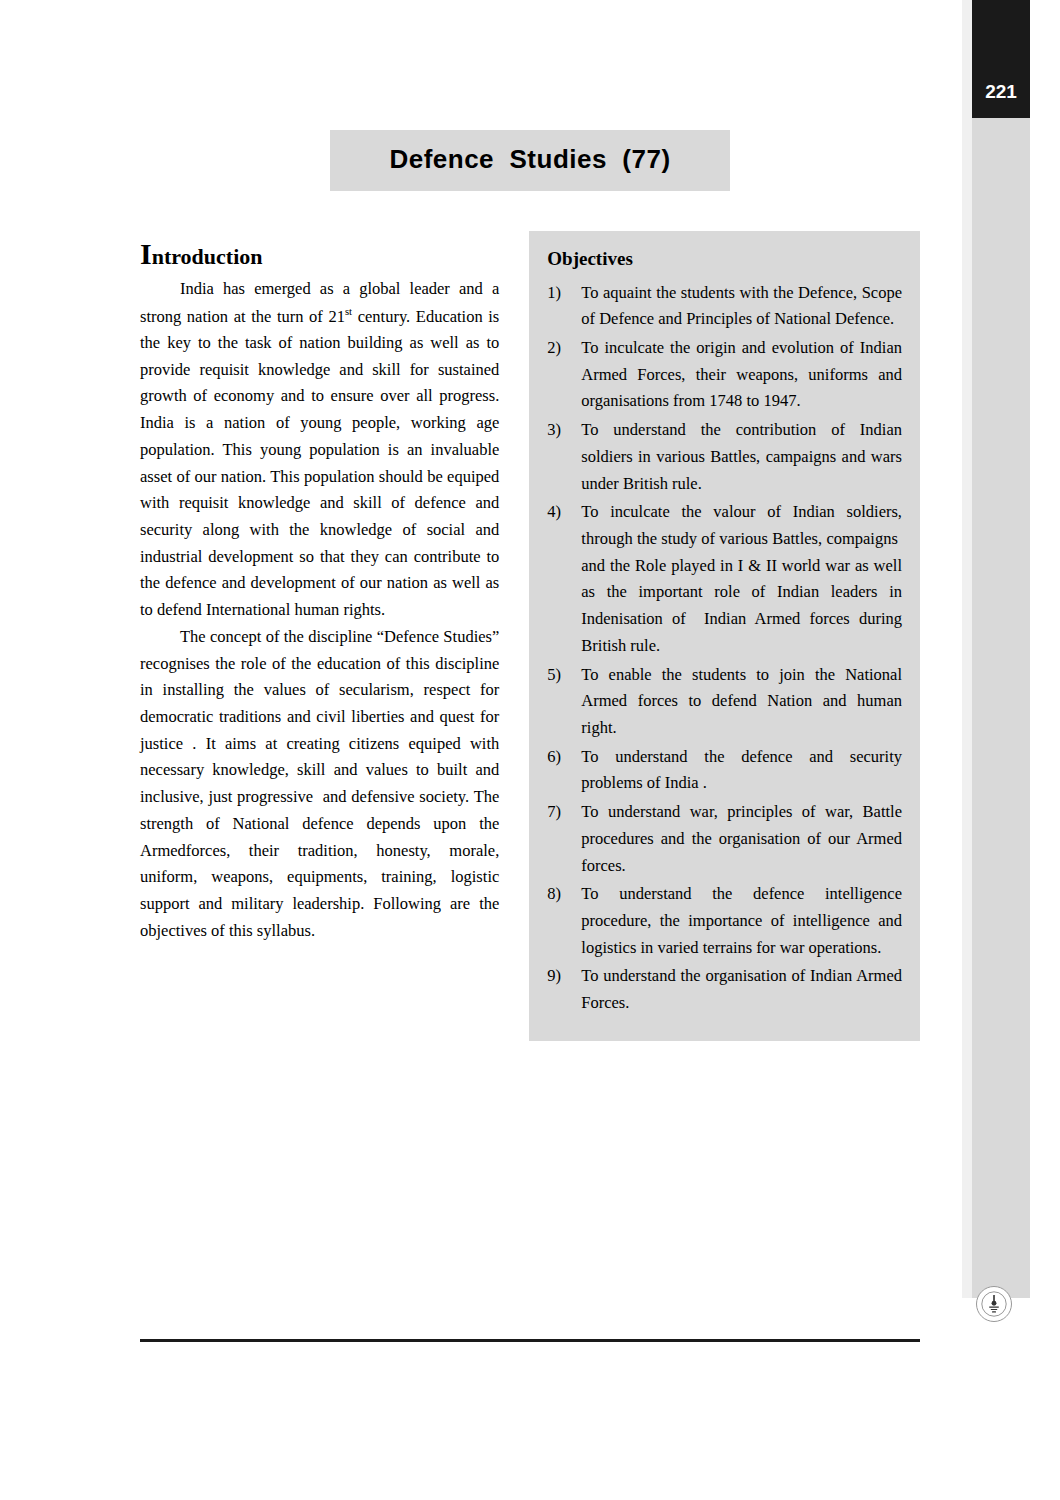221
Defence Studies (77)
Introduction
India has emerged as a global leader and a strong nation at the turn of 21st century. Education is the key to the task of nation building as well as to provide requisit knowledge and skill for sustained growth of economy and to ensure over all progress. India is a nation of young people, working age population. This young population is an invaluable asset of our nation. This population should be equiped with requisit knowledge and skill of defence and security along with the knowledge of social and industrial development so that they can contribute to the defence and development of our nation as well as to defend International human rights.
The concept of the discipline “Defence Studies” recognises the role of the education of this discipline in installing the values of secularism, respect for democratic traditions and civil liberties and quest for justice . It aims at creating citizens equiped with necessary knowledge, skill and values to built and inclusive, just progressive and defensive society. The strength of National defence depends upon the Armedforces, their tradition, honesty, morale, uniform, weapons, equipments, training, logistic support and military leadership. Following are the objectives of this syllabus.
Objectives
1) To aquaint the students with the Defence, Scope of Defence and Principles of National Defence.
2) To inculcate the origin and evolution of Indian Armed Forces, their weapons, uniforms and organisations from 1748 to 1947.
3) To understand the contribution of Indian soldiers in various Battles, campaigns and wars under British rule.
4) To inculcate the valour of Indian soldiers, through the study of various Battles, compaigns and the Role played in I & II world war as well as the important role of Indian leaders in Indenisation of Indian Armed forces during British rule.
5) To enable the students to join the National Armed forces to defend Nation and human right.
6) To understand the defence and security problems of India .
7) To understand war, principles of war, Battle procedures and the organisation of our Armed forces.
8) To understand the defence intelligence procedure, the importance of intelligence and logistics in varied terrains for war operations.
9) To understand the organisation of Indian Armed Forces.